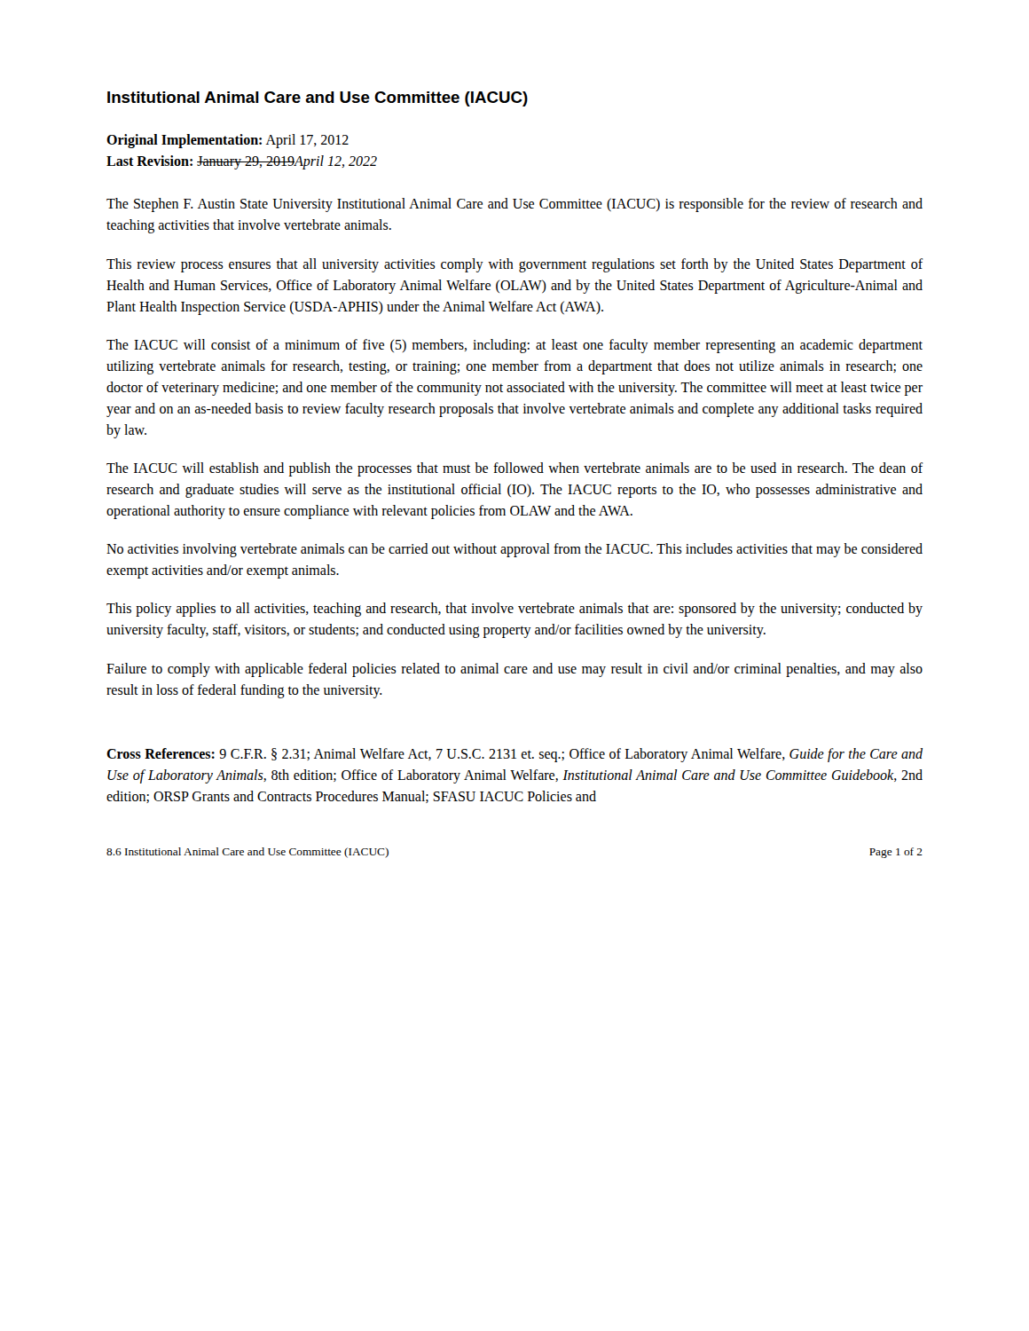Institutional Animal Care and Use Committee (IACUC)
Original Implementation: April 17, 2012
Last Revision: January 29, 2019April 12, 2022
The Stephen F. Austin State University Institutional Animal Care and Use Committee (IACUC) is responsible for the review of research and teaching activities that involve vertebrate animals.
This review process ensures that all university activities comply with government regulations set forth by the United States Department of Health and Human Services, Office of Laboratory Animal Welfare (OLAW) and by the United States Department of Agriculture-Animal and Plant Health Inspection Service (USDA-APHIS) under the Animal Welfare Act (AWA).
The IACUC will consist of a minimum of five (5) members, including: at least one faculty member representing an academic department utilizing vertebrate animals for research, testing, or training; one member from a department that does not utilize animals in research; one doctor of veterinary medicine; and one member of the community not associated with the university. The committee will meet at least twice per year and on an as-needed basis to review faculty research proposals that involve vertebrate animals and complete any additional tasks required by law.
The IACUC will establish and publish the processes that must be followed when vertebrate animals are to be used in research. The dean of research and graduate studies will serve as the institutional official (IO). The IACUC reports to the IO, who possesses administrative and operational authority to ensure compliance with relevant policies from OLAW and the AWA.
No activities involving vertebrate animals can be carried out without approval from the IACUC. This includes activities that may be considered exempt activities and/or exempt animals.
This policy applies to all activities, teaching and research, that involve vertebrate animals that are: sponsored by the university; conducted by university faculty, staff, visitors, or students; and conducted using property and/or facilities owned by the university.
Failure to comply with applicable federal policies related to animal care and use may result in civil and/or criminal penalties, and may also result in loss of federal funding to the university.
Cross References: 9 C.F.R. § 2.31; Animal Welfare Act, 7 U.S.C. 2131 et. seq.; Office of Laboratory Animal Welfare, Guide for the Care and Use of Laboratory Animals, 8th edition; Office of Laboratory Animal Welfare, Institutional Animal Care and Use Committee Guidebook, 2nd edition; ORSP Grants and Contracts Procedures Manual; SFASU IACUC Policies and
8.6 Institutional Animal Care and Use Committee (IACUC) Page 1 of 2